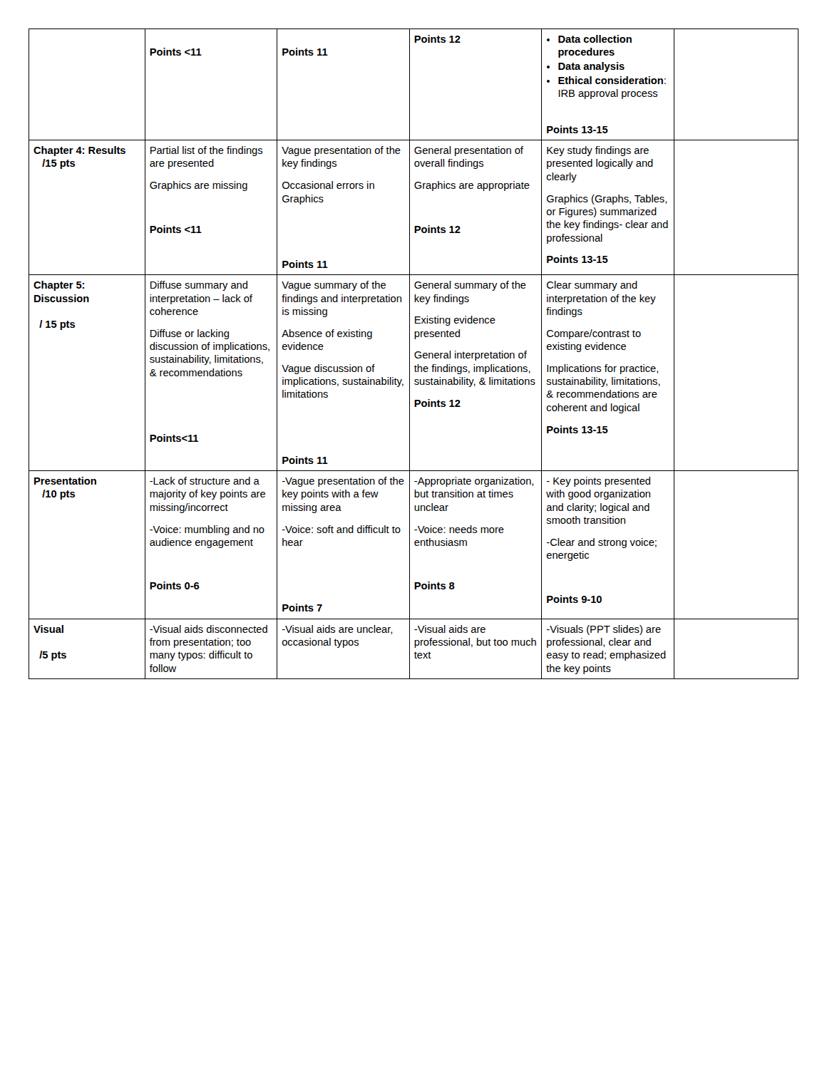| | Points <11 | Points 11 | Points 12 | Data collection procedures Data analysis Ethical consideration : IRB approval process Points 13-15 | |
| Chapter 4: Results /15 pts | Partial list of the findings are presented Graphics are missing Points <11 | Vague presentation of the key findings Occasional errors in Graphics Points 11 | General presentation of overall findings Graphics are appropriate Points 12 | Key study findings are presented logically and clearly Graphics (Graphs, Tables, or Figures) summarized the key findings- clear and professional Points 13-15 | |
| Chapter 5: Discussion / 15 pts | Diffuse summary and interpretation – lack of coherence Diffuse or lacking discussion of implications, sustainability, limitations, & recommendations Points<11 | Vague summary of the findings and interpretation is missing Absence of existing evidence Vague discussion of implications, sustainability, limitations Points 11 | General summary of the key findings Existing evidence presented General interpretation of the findings, implications, sustainability, & limitations Points 12 | Clear summary and interpretation of the key findings Compare/contrast to existing evidence Implications for practice, sustainability, limitations, & recommendations are coherent and logical Points 13-15 | |
| Presentation /10 pts | -Lack of structure and a majority of key points are missing/incorrect -Voice: mumbling and no audience engagement Points 0-6 | -Vague presentation of the key points with a few missing area -Voice: soft and difficult to hear Points 7 | -Appropriate organization, but transition at times unclear -Voice: needs more enthusiasm Points 8 | - Key points presented with good organization and clarity; logical and smooth transition -Clear and strong voice; energetic Points 9-10 | |
| Visual /5 pts | -Visual aids disconnected from presentation; too many typos: difficult to follow | -Visual aids are unclear, occasional typos | -Visual aids are professional, but too much text | -Visuals (PPT slides) are professional, clear and easy to read; emphasized the key points | |